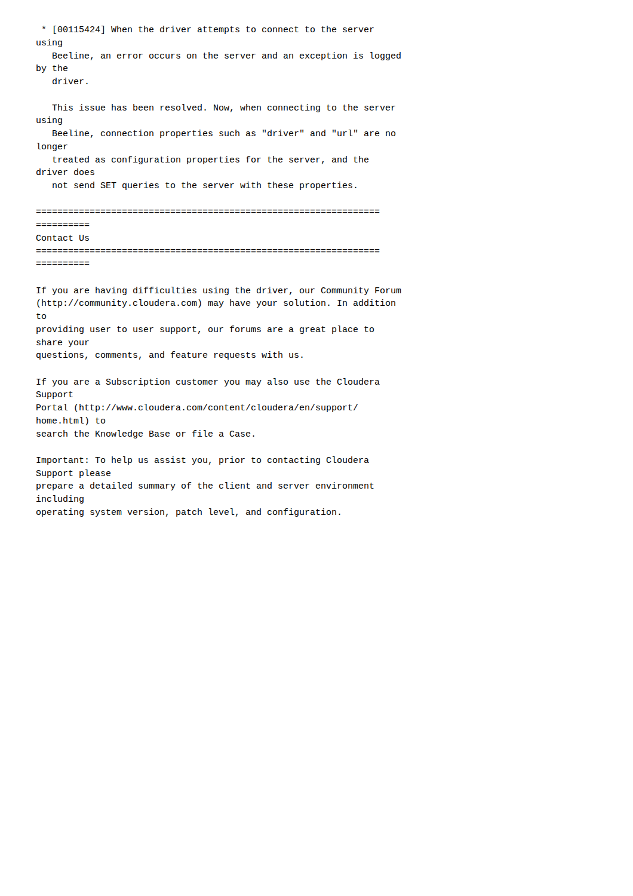* [00115424] When the driver attempts to connect to the server
using
   Beeline, an error occurs on the server and an exception is logged
by the
   driver.

   This issue has been resolved. Now, when connecting to the server
using
   Beeline, connection properties such as "driver" and "url" are no
longer
   treated as configuration properties for the server, and the
driver does
   not send SET queries to the server with these properties.
================================================================
==========
Contact Us
================================================================
==========
If you are having difficulties using the driver, our Community Forum
(http://community.cloudera.com) may have your solution. In addition
to
providing user to user support, our forums are a great place to
share your
questions, comments, and feature requests with us.
If you are a Subscription customer you may also use the Cloudera
Support
Portal (http://www.cloudera.com/content/cloudera/en/support/
home.html) to
search the Knowledge Base or file a Case.
Important: To help us assist you, prior to contacting Cloudera
Support please
prepare a detailed summary of the client and server environment
including
operating system version, patch level, and configuration.